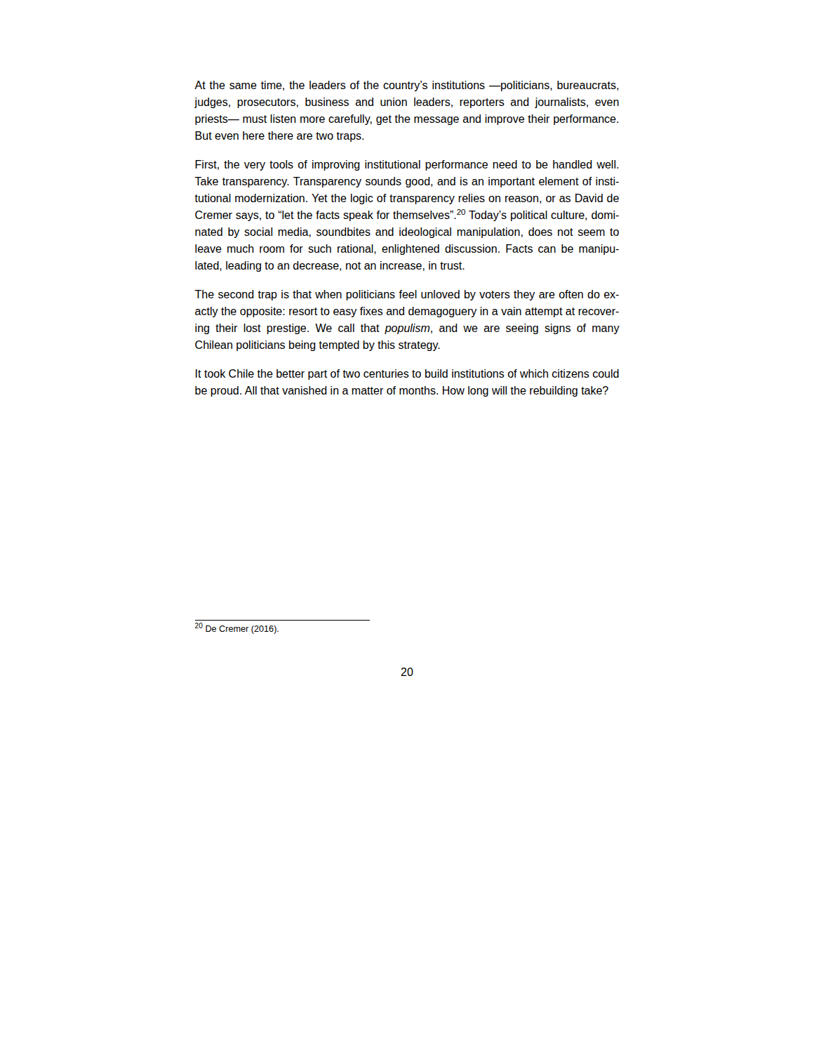At the same time, the leaders of the country’s institutions —politicians, bureaucrats, judges, prosecutors, business and union leaders, reporters and journalists, even priests— must listen more carefully, get the message and improve their performance. But even here there are two traps.
First, the very tools of improving institutional performance need to be handled well. Take transparency. Transparency sounds good, and is an important element of institutional modernization. Yet the logic of transparency relies on reason, or as David de Cremer says, to “let the facts speak for themselves”.20 Today’s political culture, dominated by social media, soundbites and ideological manipulation, does not seem to leave much room for such rational, enlightened discussion. Facts can be manipulated, leading to an decrease, not an increase, in trust.
The second trap is that when politicians feel unloved by voters they are often do exactly the opposite: resort to easy fixes and demagoguery in a vain attempt at recovering their lost prestige. We call that populism, and we are seeing signs of many Chilean politicians being tempted by this strategy.
It took Chile the better part of two centuries to build institutions of which citizens could be proud. All that vanished in a matter of months. How long will the rebuilding take?
20 De Cremer (2016).
20